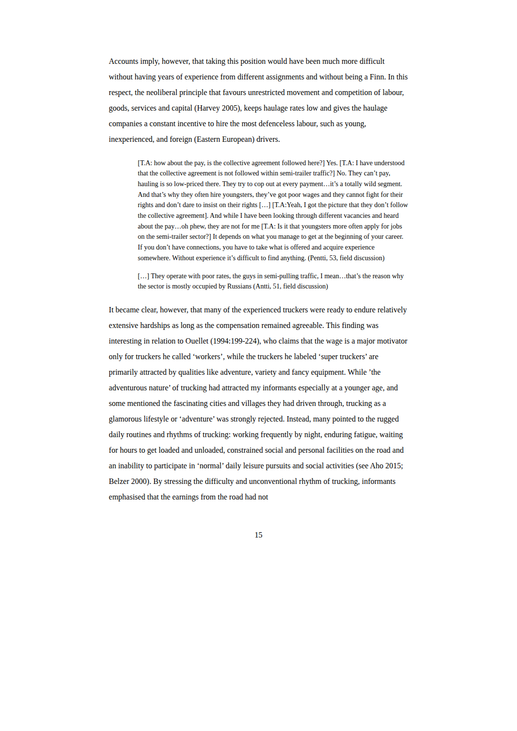Accounts imply, however, that taking this position would have been much more difficult without having years of experience from different assignments and without being a Finn. In this respect, the neoliberal principle that favours unrestricted movement and competition of labour, goods, services and capital (Harvey 2005), keeps haulage rates low and gives the haulage companies a constant incentive to hire the most defenceless labour, such as young, inexperienced, and foreign (Eastern European) drivers.
[T.A: how about the pay, is the collective agreement followed here?] Yes. [T.A: I have understood that the collective agreement is not followed within semi-trailer traffic?] No. They can’t pay, hauling is so low-priced there. They try to cop out at every payment…it’s a totally wild segment. And that’s why they often hire youngsters, they’ve got poor wages and they cannot fight for their rights and don’t dare to insist on their rights […] [T.A:Yeah, I got the picture that they don’t follow the collective agreement]. And while I have been looking through different vacancies and heard about the pay…oh phew, they are not for me [T.A: Is it that youngsters more often apply for jobs on the semi-trailer sector?] It depends on what you manage to get at the beginning of your career. If you don’t have connections, you have to take what is offered and acquire experience somewhere. Without experience it’s difficult to find anything. (Pentti, 53, field discussion)
[…] They operate with poor rates, the guys in semi-pulling traffic, I mean…that’s the reason why the sector is mostly occupied by Russians (Antti, 51, field discussion)
It became clear, however, that many of the experienced truckers were ready to endure relatively extensive hardships as long as the compensation remained agreeable. This finding was interesting in relation to Ouellet (1994:199-224), who claims that the wage is a major motivator only for truckers he called ‘workers’, while the truckers he labeled ‘super truckers’ are primarily attracted by qualities like adventure, variety and fancy equipment. While ’the adventurous nature’ of trucking had attracted my informants especially at a younger age, and some mentioned the fascinating cities and villages they had driven through, trucking as a glamorous lifestyle or ‘adventure’ was strongly rejected. Instead, many pointed to the rugged daily routines and rhythms of trucking: working frequently by night, enduring fatigue, waiting for hours to get loaded and unloaded, constrained social and personal facilities on the road and an inability to participate in ‘normal’ daily leisure pursuits and social activities (see Aho 2015; Belzer 2000). By stressing the difficulty and unconventional rhythm of trucking, informants emphasised that the earnings from the road had not
15